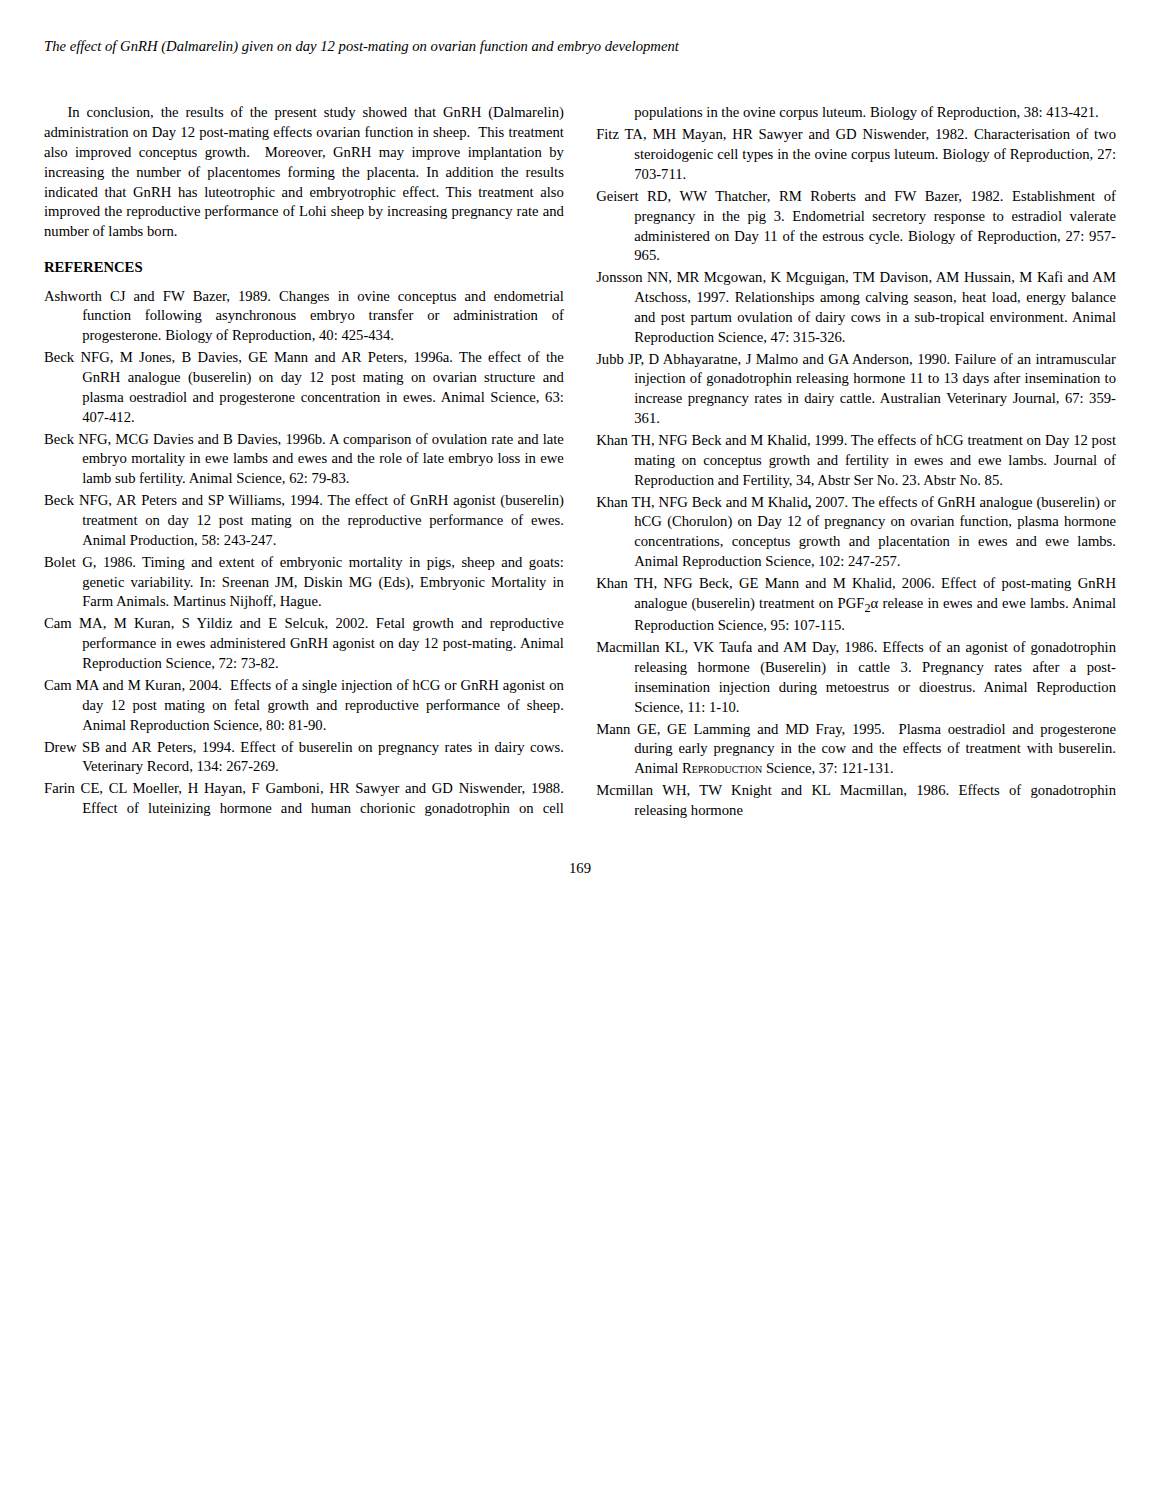The effect of GnRH (Dalmarelin) given on day 12 post-mating on ovarian function and embryo development
In conclusion, the results of the present study showed that GnRH (Dalmarelin) administration on Day 12 post-mating effects ovarian function in sheep. This treatment also improved conceptus growth. Moreover, GnRH may improve implantation by increasing the number of placentomes forming the placenta. In addition the results indicated that GnRH has luteotrophic and embryotrophic effect. This treatment also improved the reproductive performance of Lohi sheep by increasing pregnancy rate and number of lambs born.
REFERENCES
Ashworth CJ and FW Bazer, 1989. Changes in ovine conceptus and endometrial function following asynchronous embryo transfer or administration of progesterone. Biology of Reproduction, 40: 425-434.
Beck NFG, M Jones, B Davies, GE Mann and AR Peters, 1996a. The effect of the GnRH analogue (buserelin) on day 12 post mating on ovarian structure and plasma oestradiol and progesterone concentration in ewes. Animal Science, 63: 407-412.
Beck NFG, MCG Davies and B Davies, 1996b. A comparison of ovulation rate and late embryo mortality in ewe lambs and ewes and the role of late embryo loss in ewe lamb sub fertility. Animal Science, 62: 79-83.
Beck NFG, AR Peters and SP Williams, 1994. The effect of GnRH agonist (buserelin) treatment on day 12 post mating on the reproductive performance of ewes. Animal Production, 58: 243-247.
Bolet G, 1986. Timing and extent of embryonic mortality in pigs, sheep and goats: genetic variability. In: Sreenan JM, Diskin MG (Eds), Embryonic Mortality in Farm Animals. Martinus Nijhoff, Hague.
Cam MA, M Kuran, S Yildiz and E Selcuk, 2002. Fetal growth and reproductive performance in ewes administered GnRH agonist on day 12 post-mating. Animal Reproduction Science, 72: 73-82.
Cam MA and M Kuran, 2004. Effects of a single injection of hCG or GnRH agonist on day 12 post mating on fetal growth and reproductive performance of sheep. Animal Reproduction Science, 80: 81-90.
Drew SB and AR Peters, 1994. Effect of buserelin on pregnancy rates in dairy cows. Veterinary Record, 134: 267-269.
Farin CE, CL Moeller, H Hayan, F Gamboni, HR Sawyer and GD Niswender, 1988. Effect of luteinizing hormone and human chorionic gonadotrophin on cell populations in the ovine corpus luteum. Biology of Reproduction, 38: 413-421.
Fitz TA, MH Mayan, HR Sawyer and GD Niswender, 1982. Characterisation of two steroidogenic cell types in the ovine corpus luteum. Biology of Reproduction, 27: 703-711.
Geisert RD, WW Thatcher, RM Roberts and FW Bazer, 1982. Establishment of pregnancy in the pig 3. Endometrial secretory response to estradiol valerate administered on Day 11 of the estrous cycle. Biology of Reproduction, 27: 957-965.
Jonsson NN, MR Mcgowan, K Mcguigan, TM Davison, AM Hussain, M Kafi and AM Atschoss, 1997. Relationships among calving season, heat load, energy balance and post partum ovulation of dairy cows in a sub-tropical environment. Animal Reproduction Science, 47: 315-326.
Jubb JP, D Abhayaratne, J Malmo and GA Anderson, 1990. Failure of an intramuscular injection of gonadotrophin releasing hormone 11 to 13 days after insemination to increase pregnancy rates in dairy cattle. Australian Veterinary Journal, 67: 359-361.
Khan TH, NFG Beck and M Khalid, 1999. The effects of hCG treatment on Day 12 post mating on conceptus growth and fertility in ewes and ewe lambs. Journal of Reproduction and Fertility, 34, Abstr Ser No. 23. Abstr No. 85.
Khan TH, NFG Beck and M Khalid, 2007. The effects of GnRH analogue (buserelin) or hCG (Chorulon) on Day 12 of pregnancy on ovarian function, plasma hormone concentrations, conceptus growth and placentation in ewes and ewe lambs. Animal Reproduction Science, 102: 247-257.
Khan TH, NFG Beck, GE Mann and M Khalid, 2006. Effect of post-mating GnRH analogue (buserelin) treatment on PGF2α release in ewes and ewe lambs. Animal Reproduction Science, 95: 107-115.
Macmillan KL, VK Taufa and AM Day, 1986. Effects of an agonist of gonadotrophin releasing hormone (Buserelin) in cattle 3. Pregnancy rates after a post-insemination injection during metoestrus or dioestrus. Animal Reproduction Science, 11: 1-10.
Mann GE, GE Lamming and MD Fray, 1995. Plasma oestradiol and progesterone during early pregnancy in the cow and the effects of treatment with buserelin. Animal Reproduction Science, 37: 121-131.
Mcmillan WH, TW Knight and KL Macmillan, 1986. Effects of gonadotrophin releasing hormone
169